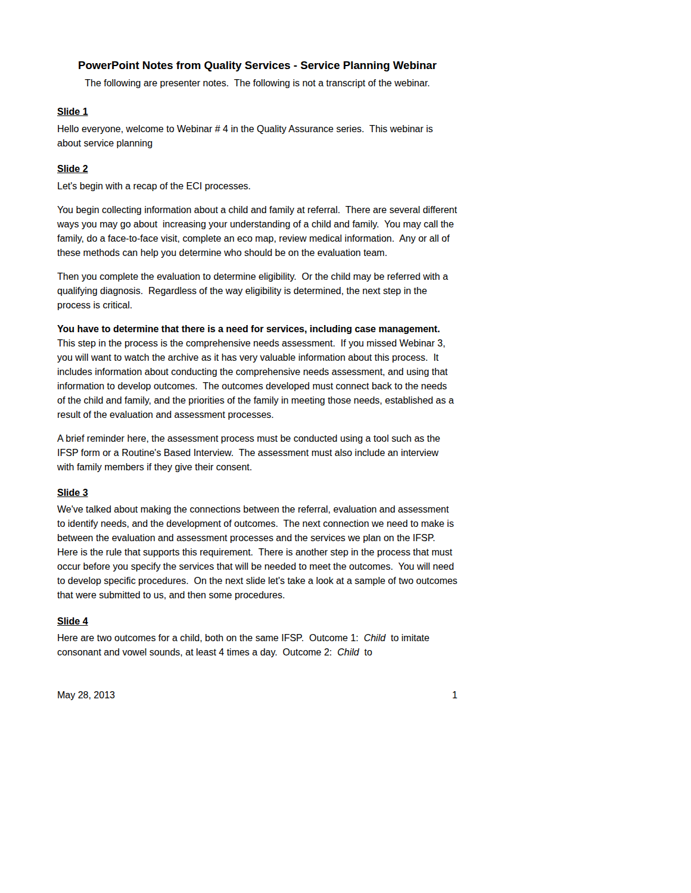PowerPoint Notes from Quality Services - Service Planning Webinar
The following are presenter notes. The following is not a transcript of the webinar.
Slide 1
Hello everyone, welcome to Webinar # 4 in the Quality Assurance series. This webinar is about service planning
Slide 2
Let's begin with a recap of the ECI processes.
You begin collecting information about a child and family at referral. There are several different ways you may go about increasing your understanding of a child and family. You may call the family, do a face-to-face visit, complete an eco map, review medical information. Any or all of these methods can help you determine who should be on the evaluation team.
Then you complete the evaluation to determine eligibility. Or the child may be referred with a qualifying diagnosis. Regardless of the way eligibility is determined, the next step in the process is critical.
You have to determine that there is a need for services, including case management. This step in the process is the comprehensive needs assessment. If you missed Webinar 3, you will want to watch the archive as it has very valuable information about this process. It includes information about conducting the comprehensive needs assessment, and using that information to develop outcomes. The outcomes developed must connect back to the needs of the child and family, and the priorities of the family in meeting those needs, established as a result of the evaluation and assessment processes.
A brief reminder here, the assessment process must be conducted using a tool such as the IFSP form or a Routine's Based Interview. The assessment must also include an interview with family members if they give their consent.
Slide 3
We've talked about making the connections between the referral, evaluation and assessment to identify needs, and the development of outcomes. The next connection we need to make is between the evaluation and assessment processes and the services we plan on the IFSP. Here is the rule that supports this requirement. There is another step in the process that must occur before you specify the services that will be needed to meet the outcomes. You will need to develop specific procedures. On the next slide let's take a look at a sample of two outcomes that were submitted to us, and then some procedures.
Slide 4
Here are two outcomes for a child, both on the same IFSP. Outcome 1: Child to imitate consonant and vowel sounds, at least 4 times a day. Outcome 2: Child to
May 28, 2013 1